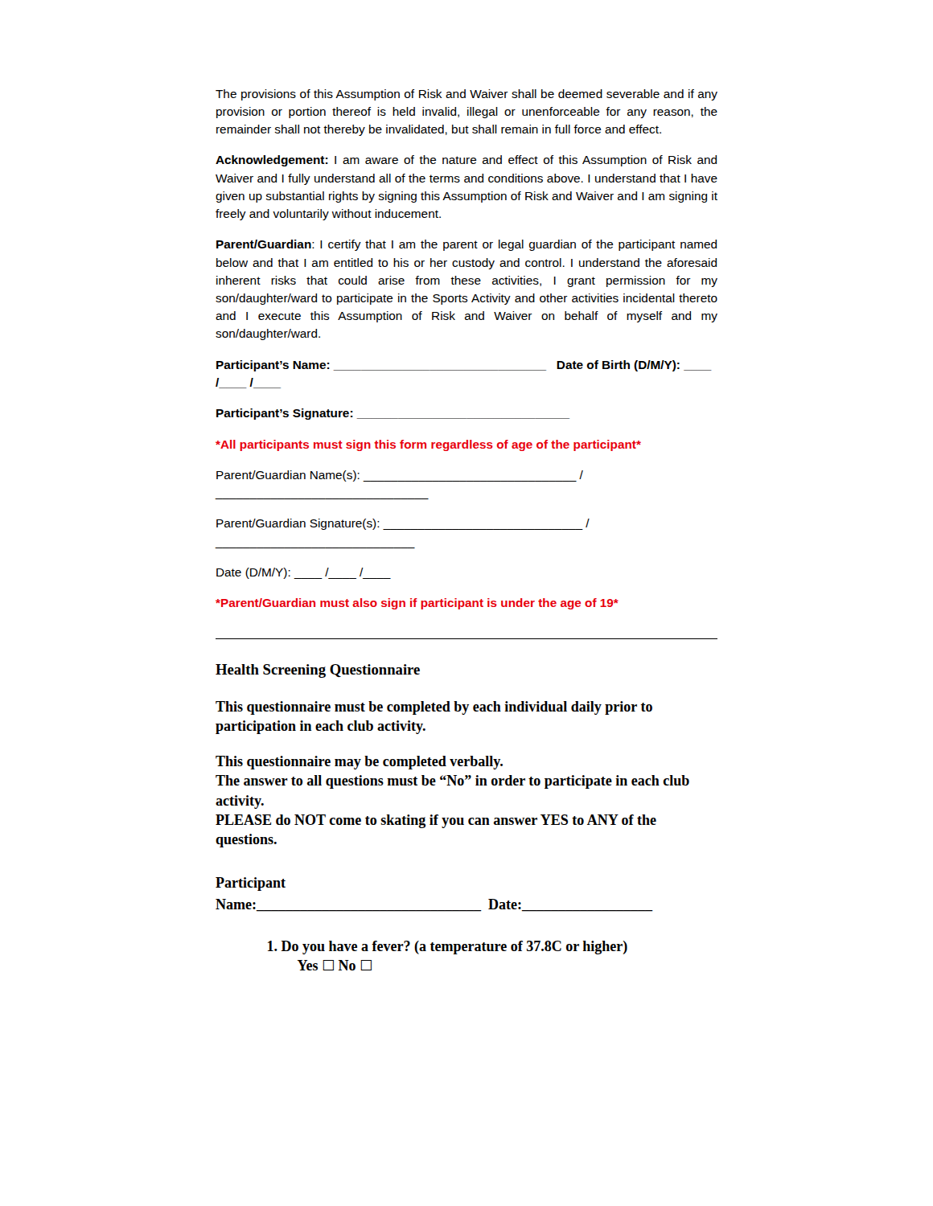The provisions of this Assumption of Risk and Waiver shall be deemed severable and if any provision or portion thereof is held invalid, illegal or unenforceable for any reason, the remainder shall not thereby be invalidated, but shall remain in full force and effect.
Acknowledgement: I am aware of the nature and effect of this Assumption of Risk and Waiver and I fully understand all of the terms and conditions above. I understand that I have given up substantial rights by signing this Assumption of Risk and Waiver and I am signing it freely and voluntarily without inducement.
Parent/Guardian: I certify that I am the parent or legal guardian of the participant named below and that I am entitled to his or her custody and control. I understand the aforesaid inherent risks that could arise from these activities, I grant permission for my son/daughter/ward to participate in the Sports Activity and other activities incidental thereto and I execute this Assumption of Risk and Waiver on behalf of myself and my son/daughter/ward.
Participant’s Name: _______________________________ Date of Birth (D/M/Y): ____ /____ /____
Participant’s Signature: _______________________________
*All participants must sign this form regardless of age of the participant*
Parent/Guardian Name(s): _______________________________ / _______________________________
Parent/Guardian Signature(s): _____________________________ / _____________________________
Date (D/M/Y): ____ /____ /____
*Parent/Guardian must also sign if participant is under the age of 19*
Health Screening Questionnaire
This questionnaire must be completed by each individual daily prior to participation in each club activity.
This questionnaire may be completed verbally.
The answer to all questions must be “No” in order to participate in each club activity.
PLEASE do NOT come to skating if you can answer YES to ANY of the questions.
Participant Name:_______________________________ Date:__________________
Do you have a fever? (a temperature of 37.8C or higher) Yes ☐ No ☐